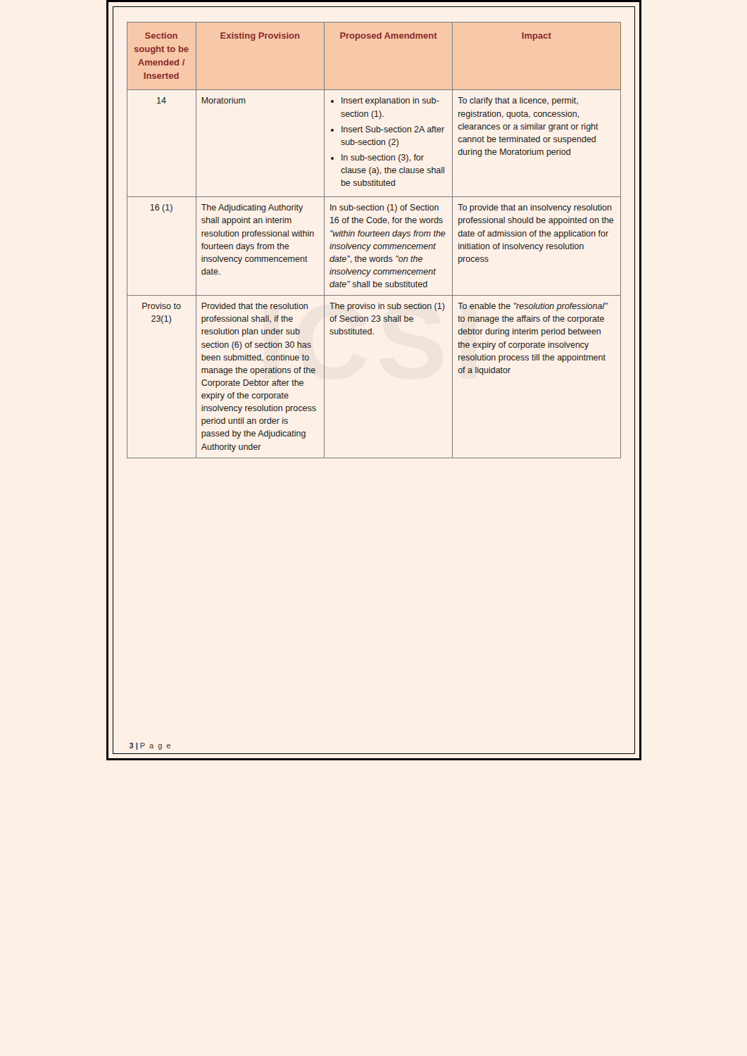ICSI
| Section sought to be Amended / Inserted | Existing Provision | Proposed Amendment | Impact |
| --- | --- | --- | --- |
| 14 | Moratorium | Insert explanation in sub-section (1). Insert Sub-section 2A after sub-section (2) In sub-section (3), for clause (a), the clause shall be substituted | To clarify that a licence, permit, registration, quota, concession, clearances or a similar grant or right cannot be terminated or suspended during the Moratorium period |
| 16 (1) | The Adjudicating Authority shall appoint an interim resolution professional within fourteen days from the insolvency commencement date. | In sub-section (1) of Section 16 of the Code, for the words "within fourteen days from the insolvency commencement date" , the words "on the insolvency commencement date" shall be substituted | To provide that an insolvency resolution professional should be appointed on the date of admission of the application for initiation of insolvency resolution process |
| Proviso to 23(1) | Provided that the resolution professional shall, if the resolution plan under sub section (6) of section 30 has been submitted, continue to manage the operations of the Corporate Debtor after the expiry of the corporate insolvency resolution process period until an order is passed by the Adjudicating Authority under | The proviso in sub section (1) of Section 23 shall be substituted. | To enable the "resolution professional" to manage the affairs of the corporate debtor during interim period between the expiry of corporate insolvency resolution process till the appointment of a liquidator |
3 | P a g e